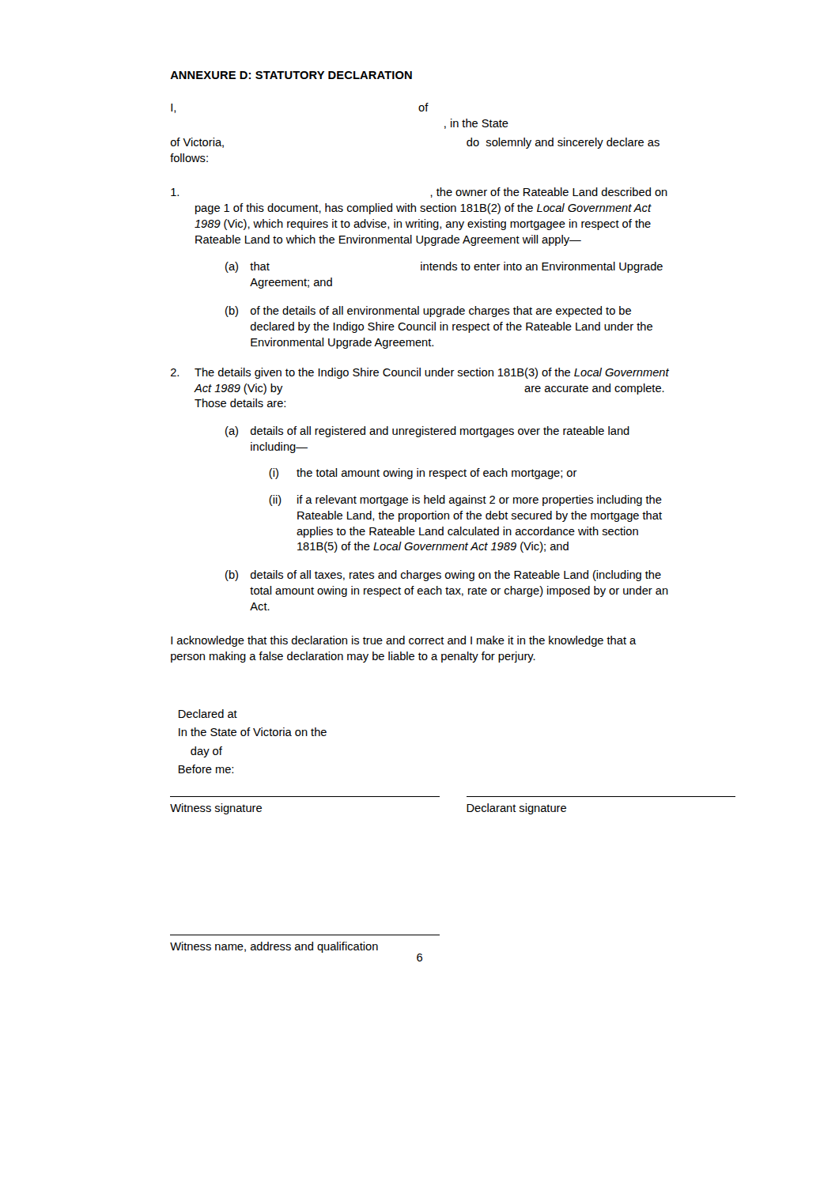ANNEXURE D: STATUTORY DECLARATION
I, of , in the State of Victoria, do solemnly and sincerely declare as follows:
, the owner of the Rateable Land described on page 1 of this document, has complied with section 181B(2) of the Local Government Act 1989 (Vic), which requires it to advise, in writing, any existing mortgagee in respect of the Rateable Land to which the Environmental Upgrade Agreement will apply—
that intends to enter into an Environmental Upgrade Agreement; and
of the details of all environmental upgrade charges that are expected to be declared by the Indigo Shire Council in respect of the Rateable Land under the Environmental Upgrade Agreement.
The details given to the Indigo Shire Council under section 181B(3) of the Local Government Act 1989 (Vic) by are accurate and complete. Those details are:
details of all registered and unregistered mortgages over the rateable land including—
the total amount owing in respect of each mortgage; or
if a relevant mortgage is held against 2 or more properties including the Rateable Land, the proportion of the debt secured by the mortgage that applies to the Rateable Land calculated in accordance with section 181B(5) of the Local Government Act 1989 (Vic); and
details of all taxes, rates and charges owing on the Rateable Land (including the total amount owing in respect of each tax, rate or charge) imposed by or under an Act.
I acknowledge that this declaration is true and correct and I make it in the knowledge that a person making a false declaration may be liable to a penalty for perjury.
Declared at
In the State of Victoria on the
day of
Before me:
| Witness signature | Declarant signature |
Witness name, address and qualification
6